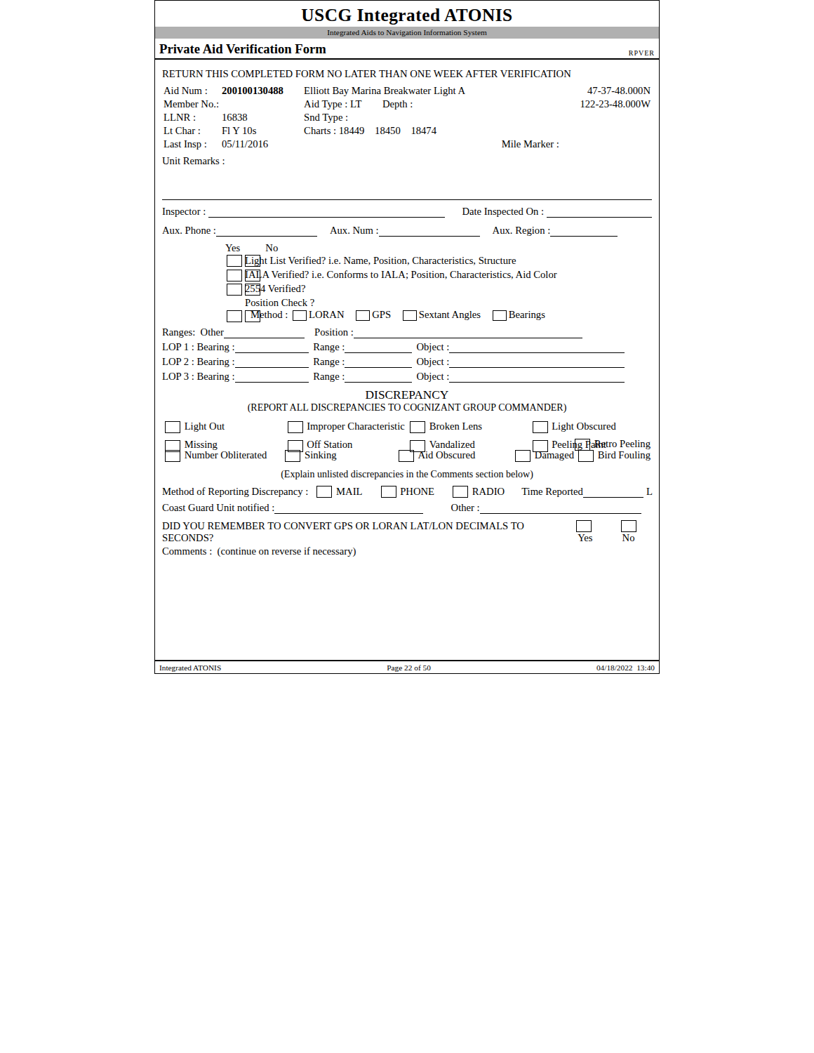USCG Integrated ATONIS
Integrated Aids to Navigation Information System
Private Aid Verification Form
RPVER
RETURN THIS COMPLETED FORM NO LATER THAN ONE WEEK AFTER VERIFICATION
| Aid Num : | 200100130488 | Elliott Bay Marina Breakwater Light A | 47-37-48.000N |
| Member No.: | | Aid Type : LT Depth : | 122-23-48.000W |
| LLNR : | 16838 | Snd Type : | |
| Lt Char : | Fl Y 10s | Charts : 18449 18450 18474 | |
| Last Insp : | 05/11/2016 | | Mile Marker : |
Unit Remarks :
Inspector : Date Inspected On :
Aux. Phone :
Aux. Num :
Aux. Region :
Yes No
Light List Verified? i.e. Name, Position, Characteristics, Structure
IALA Verified? i.e. Conforms to IALA; Position, Characteristics, Aid Color
2554 Verified?
Position Check ?
Method : LORAN GPS Sextant Angles Bearings
Ranges: Other Position :
LOP 1 : Bearing :
Range :
Object :
LOP 2 : Bearing :
Range :
Object :
LOP 3 : Bearing :
Range :
Object :
DISCREPANCY
(REPORT ALL DISCREPANCIES TO COGNIZANT GROUP COMMANDER)
| Light Out | Improper Characteristic | Broken Lens | Light Obscured |
| Missing | Off Station | Vandalized | Peeling Paint |
| | | | Retro Peeling |
| Number Obliterated | Sinking | Aid Obscured | Damaged | Bird Fouling |
(Explain unlisted discrepancies in the Comments section below)
Method of Reporting Discrepancy :
MAIL
PHONE
RADIO
Time Reported L
Coast Guard Unit notified : Other :
DID YOU REMEMBER TO CONVERT GPS OR LORAN LAT/LON DECIMALS TO SECONDS? Yes No
Comments : (continue on reverse if necessary)
Integrated ATONIS
Page 22 of 50
04/18/2022 13:40